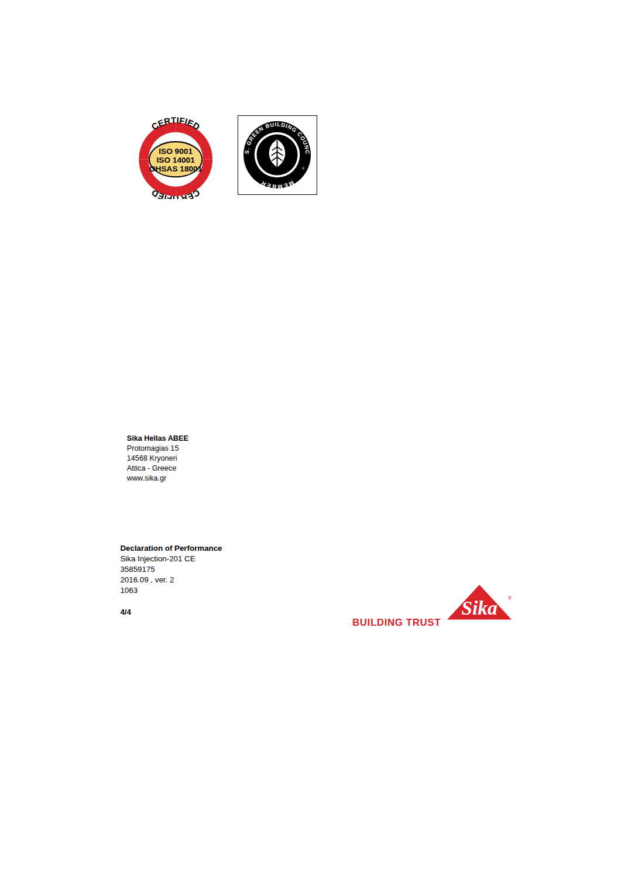ISO 9001 ISO 14001 OHSAS 18001 CERTIFIED CERTIFIED
U.S. GREEN BUILDING COUNCIL MEMBER ®
Sika Hellas ABEE
Protomagias 15
14568 Kryoneri
Attica - Greece
www.sika.gr
Declaration of Performance
Sika Injection-201 CE
35859175
2016.09 , ver. 2
1063
4/4
BUILDING TRUST Sika ®